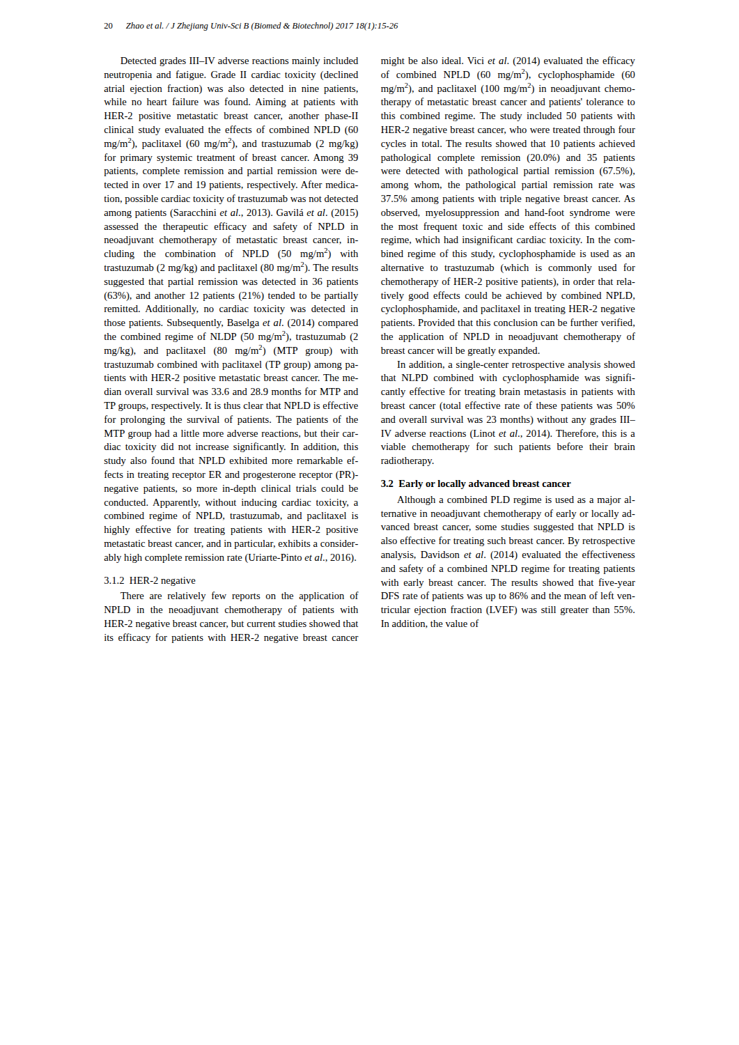20 Zhao et al. / J Zhejiang Univ-Sci B (Biomed & Biotechnol) 2017 18(1):15-26
Detected grades III–IV adverse reactions mainly included neutropenia and fatigue. Grade II cardiac toxicity (declined atrial ejection fraction) was also detected in nine patients, while no heart failure was found. Aiming at patients with HER-2 positive metastatic breast cancer, another phase-II clinical study evaluated the effects of combined NPLD (60 mg/m2), paclitaxel (60 mg/m2), and trastuzumab (2 mg/kg) for primary systemic treatment of breast cancer. Among 39 patients, complete remission and partial remission were detected in over 17 and 19 patients, respectively. After medication, possible cardiac toxicity of trastuzumab was not detected among patients (Saracchini et al., 2013). Gavilá et al. (2015) assessed the therapeutic efficacy and safety of NPLD in neoadjuvant chemotherapy of metastatic breast cancer, including the combination of NPLD (50 mg/m2) with trastuzumab (2 mg/kg) and paclitaxel (80 mg/m2). The results suggested that partial remission was detected in 36 patients (63%), and another 12 patients (21%) tended to be partially remitted. Additionally, no cardiac toxicity was detected in those patients. Subsequently, Baselga et al. (2014) compared the combined regime of NLDP (50 mg/m2), trastuzumab (2 mg/kg), and paclitaxel (80 mg/m2) (MTP group) with trastuzumab combined with paclitaxel (TP group) among patients with HER-2 positive metastatic breast cancer. The median overall survival was 33.6 and 28.9 months for MTP and TP groups, respectively. It is thus clear that NPLD is effective for prolonging the survival of patients. The patients of the MTP group had a little more adverse reactions, but their cardiac toxicity did not increase significantly. In addition, this study also found that NPLD exhibited more remarkable effects in treating receptor ER and progesterone receptor (PR)-negative patients, so more in-depth clinical trials could be conducted. Apparently, without inducing cardiac toxicity, a combined regime of NPLD, trastuzumab, and paclitaxel is highly effective for treating patients with HER-2 positive metastatic breast cancer, and in particular, exhibits a considerably high complete remission rate (Uriarte-Pinto et al., 2016).
3.1.2 HER-2 negative
There are relatively few reports on the application of NPLD in the neoadjuvant chemotherapy of patients with HER-2 negative breast cancer, but current studies showed that its efficacy for patients with HER-2 negative breast cancer might be also ideal. Vici et al. (2014) evaluated the efficacy of combined NPLD (60 mg/m2), cyclophosphamide (60 mg/m2), and paclitaxel (100 mg/m2) in neoadjuvant chemotherapy of metastatic breast cancer and patients' tolerance to this combined regime. The study included 50 patients with HER-2 negative breast cancer, who were treated through four cycles in total. The results showed that 10 patients achieved pathological complete remission (20.0%) and 35 patients were detected with pathological partial remission (67.5%), among whom, the pathological partial remission rate was 37.5% among patients with triple negative breast cancer. As observed, myelosuppression and hand-foot syndrome were the most frequent toxic and side effects of this combined regime, which had insignificant cardiac toxicity. In the combined regime of this study, cyclophosphamide is used as an alternative to trastuzumab (which is commonly used for chemotherapy of HER-2 positive patients), in order that relatively good effects could be achieved by combined NPLD, cyclophosphamide, and paclitaxel in treating HER-2 negative patients. Provided that this conclusion can be further verified, the application of NPLD in neoadjuvant chemotherapy of breast cancer will be greatly expanded.
In addition, a single-center retrospective analysis showed that NLPD combined with cyclophosphamide was significantly effective for treating brain metastasis in patients with breast cancer (total effective rate of these patients was 50% and overall survival was 23 months) without any grades III–IV adverse reactions (Linot et al., 2014). Therefore, this is a viable chemotherapy for such patients before their brain radiotherapy.
3.2 Early or locally advanced breast cancer
Although a combined PLD regime is used as a major alternative in neoadjuvant chemotherapy of early or locally advanced breast cancer, some studies suggested that NPLD is also effective for treating such breast cancer. By retrospective analysis, Davidson et al. (2014) evaluated the effectiveness and safety of a combined NPLD regime for treating patients with early breast cancer. The results showed that five-year DFS rate of patients was up to 86% and the mean of left ventricular ejection fraction (LVEF) was still greater than 55%. In addition, the value of